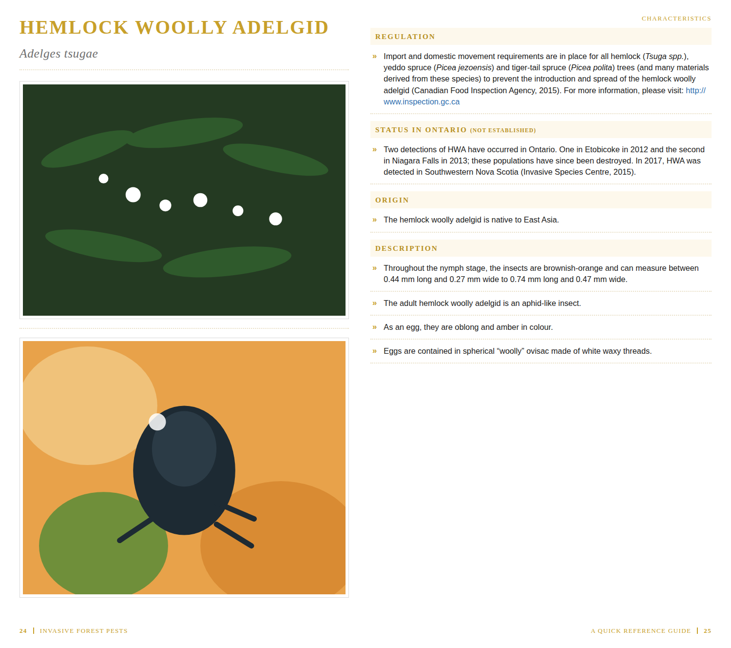Hemlock Woolly Adelgid
Adelges tsugae
Characteristics
Regulation
»
Import and domestic movement requirements are in place for all hemlock (Tsuga spp.), yeddo spruce (Picea jezoensis) and tiger-tail spruce (Picea polita) trees (and many materials derived from these species) to prevent the introduction and spread of the hemlock woolly adelgid (Canadian Food Inspection Agency, 2015). For more information, please visit: http://www.inspection.gc.ca
Status in Ontario (not established)
»
Two detections of HWA have occurred in Ontario. One in Etobicoke in 2012 and the second in Niagara Falls in 2013; these populations have since been destroyed. In 2017, HWA was detected in Southwestern Nova Scotia (Invasive Species Centre, 2015).
Origin
»
The hemlock woolly adelgid is native to East Asia.
Description
»
Throughout the nymph stage, the insects are brownish-orange and can measure between 0.44 mm long and 0.27 mm wide to 0.74 mm long and 0.47 mm wide.
»
The adult hemlock woolly adelgid is an aphid-like insect.
»
As an egg, they are oblong and amber in colour.
»
Eggs are contained in spherical “woolly” ovisac made of white waxy threads.
24 Invasive Forest Pests
A Quick Reference Guide 25